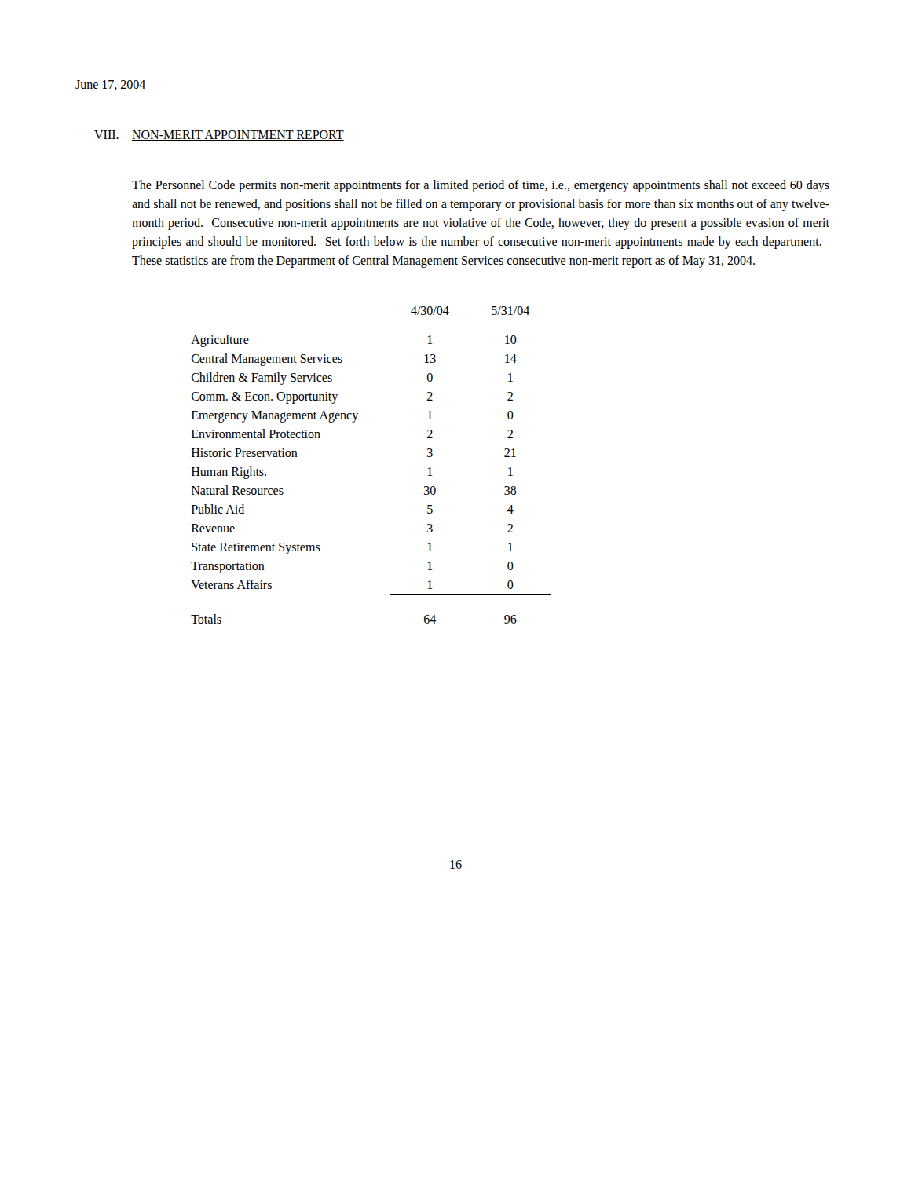June 17, 2004
VIII. NON-MERIT APPOINTMENT REPORT
The Personnel Code permits non-merit appointments for a limited period of time, i.e., emergency appointments shall not exceed 60 days and shall not be renewed, and positions shall not be filled on a temporary or provisional basis for more than six months out of any twelve-month period. Consecutive non-merit appointments are not violative of the Code, however, they do present a possible evasion of merit principles and should be monitored. Set forth below is the number of consecutive non-merit appointments made by each department. These statistics are from the Department of Central Management Services consecutive non-merit report as of May 31, 2004.
| | 4/30/04 | 5/31/04 |
| Agriculture | 1 | 10 |
| Central Management Services | 13 | 14 |
| Children & Family Services | 0 | 1 |
| Comm. & Econ. Opportunity | 2 | 2 |
| Emergency Management Agency | 1 | 0 |
| Environmental Protection | 2 | 2 |
| Historic Preservation | 3 | 21 |
| Human Rights. | 1 | 1 |
| Natural Resources | 30 | 38 |
| Public Aid | 5 | 4 |
| Revenue | 3 | 2 |
| State Retirement Systems | 1 | 1 |
| Transportation | 1 | 0 |
| Veterans Affairs | 1 | 0 |
| Totals | 64 | 96 |
16